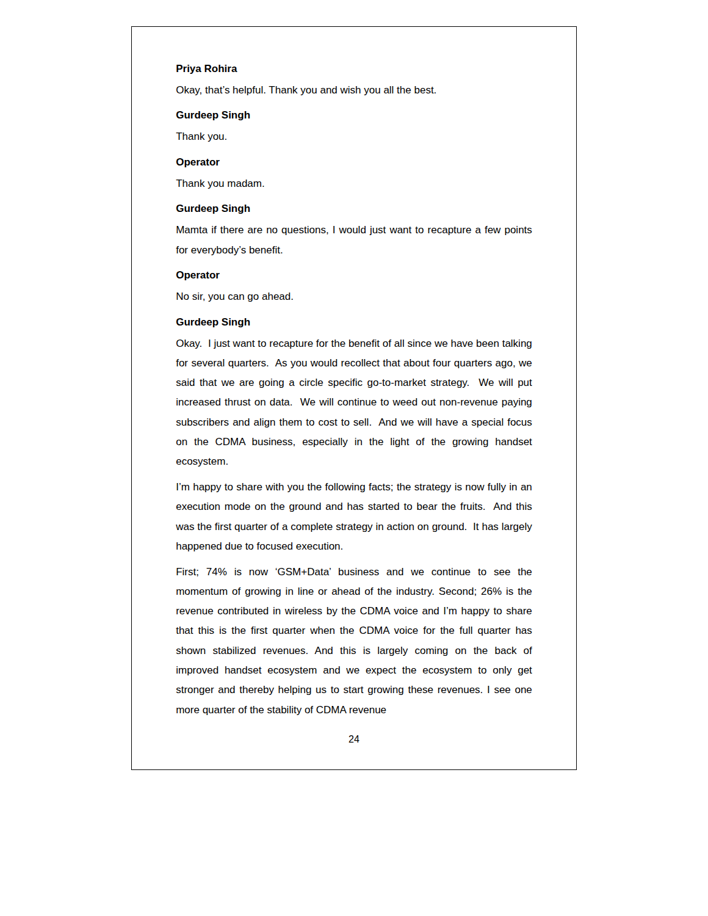Priya Rohira
Okay, that’s helpful. Thank you and wish you all the best.
Gurdeep Singh
Thank you.
Operator
Thank you madam.
Gurdeep Singh
Mamta if there are no questions, I would just want to recapture a few points for everybody’s benefit.
Operator
No sir, you can go ahead.
Gurdeep Singh
Okay. I just want to recapture for the benefit of all since we have been talking for several quarters. As you would recollect that about four quarters ago, we said that we are going a circle specific go-to-market strategy. We will put increased thrust on data. We will continue to weed out non-revenue paying subscribers and align them to cost to sell. And we will have a special focus on the CDMA business, especially in the light of the growing handset ecosystem.
I’m happy to share with you the following facts; the strategy is now fully in an execution mode on the ground and has started to bear the fruits. And this was the first quarter of a complete strategy in action on ground. It has largely happened due to focused execution.
First; 74% is now ‘GSM+Data’ business and we continue to see the momentum of growing in line or ahead of the industry. Second; 26% is the revenue contributed in wireless by the CDMA voice and I’m happy to share that this is the first quarter when the CDMA voice for the full quarter has shown stabilized revenues. And this is largely coming on the back of improved handset ecosystem and we expect the ecosystem to only get stronger and thereby helping us to start growing these revenues. I see one more quarter of the stability of CDMA revenue
24